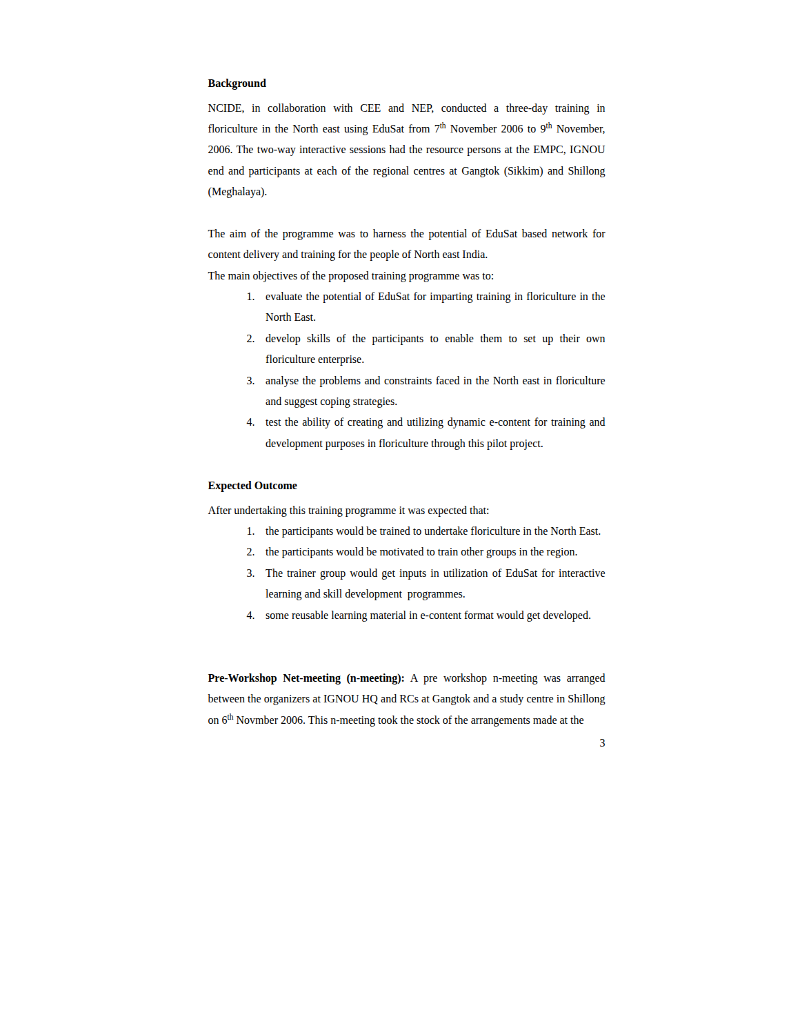Background
NCIDE, in collaboration with CEE and NEP, conducted a three-day training in floriculture in the North east using EduSat from 7th November 2006 to 9th November, 2006. The two-way interactive sessions had the resource persons at the EMPC, IGNOU end and participants at each of the regional centres at Gangtok (Sikkim) and Shillong (Meghalaya).
The aim of the programme was to harness the potential of EduSat based network for content delivery and training for the people of North east India.
The main objectives of the proposed training programme was to:
evaluate the potential of EduSat for imparting training in floriculture in the North East.
develop skills of the participants to enable them to set up their own floriculture enterprise.
analyse the problems and constraints faced in the North east in floriculture and suggest coping strategies.
test the ability of creating and utilizing dynamic e-content for training and development purposes in floriculture through this pilot project.
Expected Outcome
After undertaking this training programme it was expected that:
the participants would be trained to undertake floriculture in the North East.
the participants would be motivated to train other groups in the region.
The trainer group would get inputs in utilization of EduSat for interactive learning and skill development programmes.
some reusable learning material in e-content format would get developed.
Pre-Workshop Net-meeting (n-meeting): A pre workshop n-meeting was arranged between the organizers at IGNOU HQ and RCs at Gangtok and a study centre in Shillong on 6th Novmber 2006. This n-meeting took the stock of the arrangements made at the
3